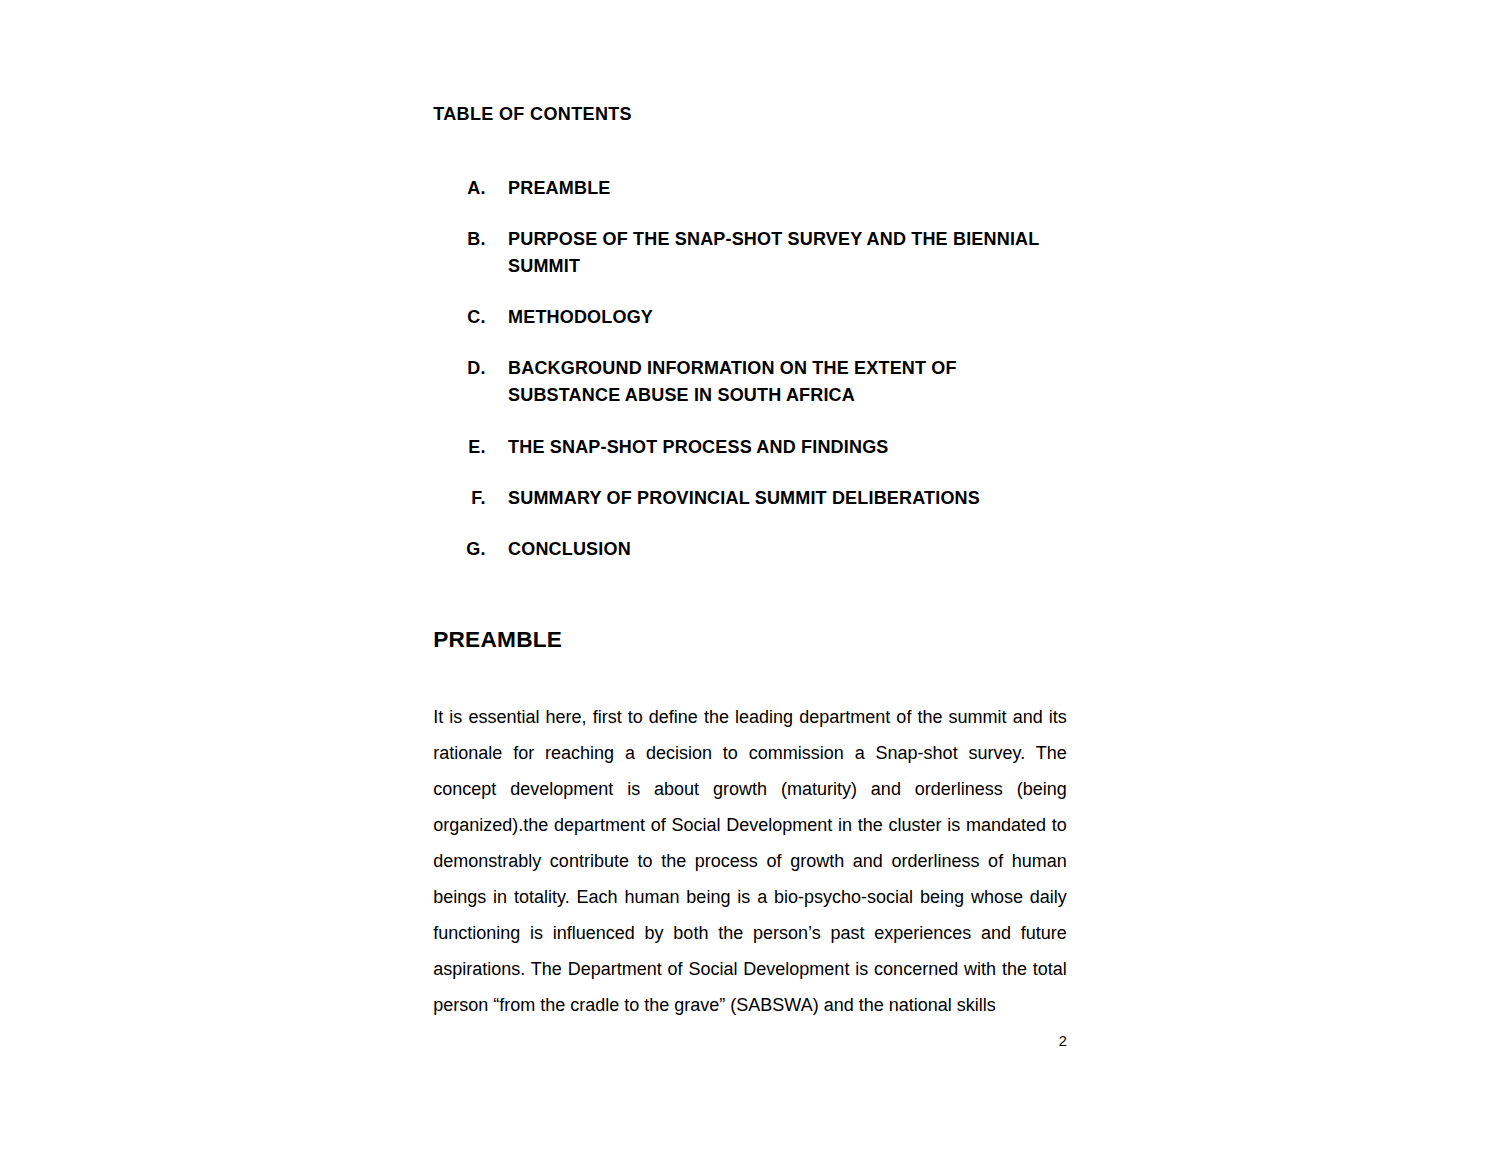TABLE OF CONTENTS
PREAMBLE
PURPOSE OF THE SNAP-SHOT SURVEY AND THE BIENNIAL SUMMIT
METHODOLOGY
BACKGROUND INFORMATION ON THE EXTENT OF SUBSTANCE ABUSE IN SOUTH AFRICA
THE SNAP-SHOT PROCESS AND FINDINGS
SUMMARY OF PROVINCIAL SUMMIT DELIBERATIONS
CONCLUSION
PREAMBLE
It is essential here, first to define the leading department of the summit and its rationale for reaching a decision to commission a Snap-shot survey. The concept development is about growth (maturity) and orderliness (being organized).the department of Social Development in the cluster is mandated to demonstrably contribute to the process of growth and orderliness of human beings in totality. Each human being is a bio-psycho-social being whose daily functioning is influenced by both the person’s past experiences and future aspirations. The Department of Social Development is concerned with the total person “from the cradle to the grave” (SABSWA) and the national skills
2